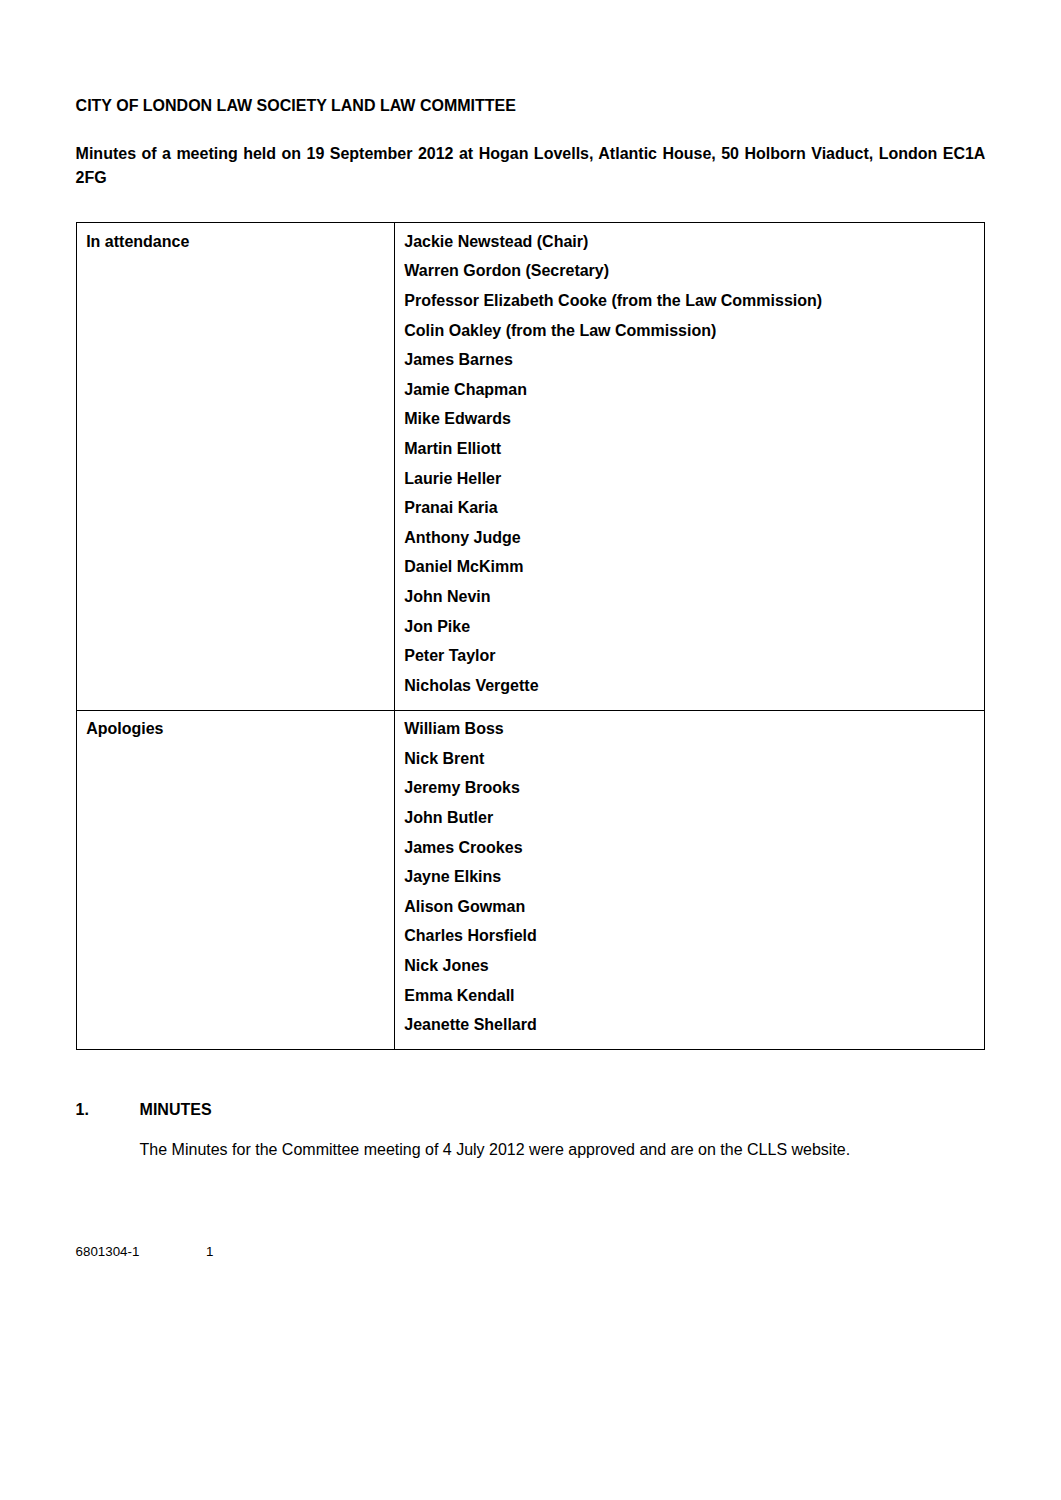CITY OF LONDON LAW SOCIETY LAND LAW COMMITTEE
Minutes of a meeting held on 19 September 2012 at Hogan Lovells, Atlantic House, 50 Holborn Viaduct, London EC1A 2FG
| In attendance | Jackie Newstead (Chair) Warren Gordon (Secretary) Professor Elizabeth Cooke (from the Law Commission) Colin Oakley (from the Law Commission) James Barnes Jamie Chapman Mike Edwards Martin Elliott Laurie Heller Pranai Karia Anthony Judge Daniel McKimm John Nevin Jon Pike Peter Taylor Nicholas Vergette |
| Apologies | William Boss Nick Brent Jeremy Brooks John Butler James Crookes Jayne Elkins Alison Gowman Charles Horsfield Nick Jones Emma Kendall Jeanette Shellard |
1. MINUTES
The Minutes for the Committee meeting of 4 July 2012 were approved and are on the CLLS website.
6801304-11